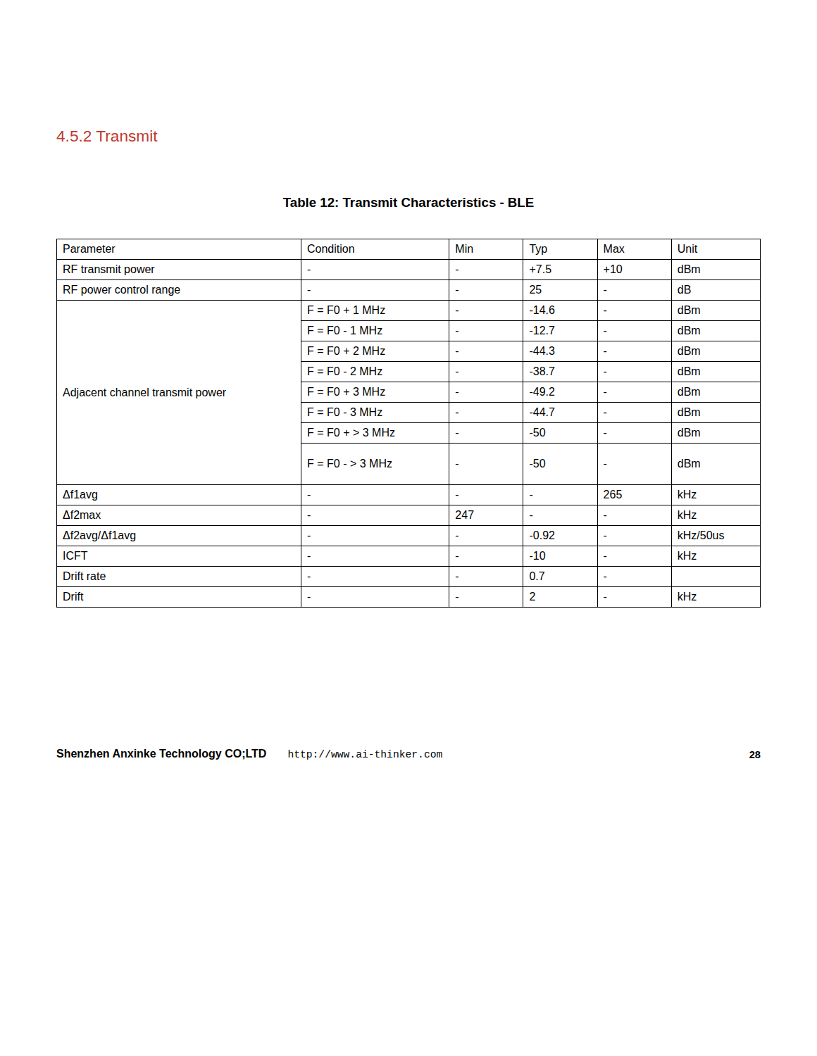4.5.2 Transmit
Table 12: Transmit Characteristics - BLE
| Parameter | Condition | Min | Typ | Max | Unit |
| RF transmit power | - | - | +7.5 | +10 | dBm |
| RF power control range | - | - | 25 | - | dB |
| Adjacent channel transmit power | F = F0 + 1 MHz | - | -14.6 | - | dBm |
| F = F0 - 1 MHz | - | -12.7 | - | dBm |
| F = F0 + 2 MHz | - | -44.3 | - | dBm |
| F = F0 - 2 MHz | - | -38.7 | - | dBm |
| F = F0 + 3 MHz | - | -49.2 | - | dBm |
| F = F0 - 3 MHz | - | -44.7 | - | dBm |
| F = F0 + > 3 MHz | - | -50 | - | dBm |
| F = F0 - > 3 MHz | - | -50 | - | dBm |
| Δf1avg | - | - | - | 265 | kHz |
| Δf2max | - | 247 | - | - | kHz |
| Δf2avg/Δf1avg | - | - | -0.92 | - | kHz/50us |
| ICFT | - | - | -10 | - | kHz |
| Drift rate | - | - | 0.7 | - | |
| Drift | - | - | 2 | - | kHz |
Shenzhen Anxinke Technology CO;LTD http://www.ai-thinker.com 28